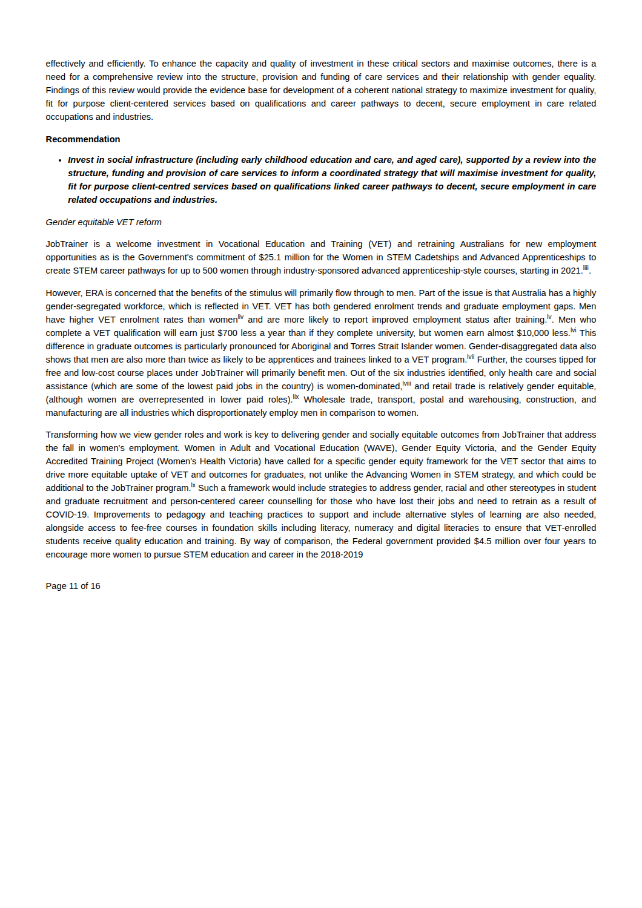effectively and efficiently. To enhance the capacity and quality of investment in these critical sectors and maximise outcomes, there is a need for a comprehensive review into the structure, provision and funding of care services and their relationship with gender equality. Findings of this review would provide the evidence base for development of a coherent national strategy to maximize investment for quality, fit for purpose client-centered services based on qualifications and career pathways to decent, secure employment in care related occupations and industries.
Recommendation
Invest in social infrastructure (including early childhood education and care, and aged care), supported by a review into the structure, funding and provision of care services to inform a coordinated strategy that will maximise investment for quality, fit for purpose client-centred services based on qualifications linked career pathways to decent, secure employment in care related occupations and industries.
Gender equitable VET reform
JobTrainer is a welcome investment in Vocational Education and Training (VET) and retraining Australians for new employment opportunities as is the Government's commitment of $25.1 million for the Women in STEM Cadetships and Advanced Apprenticeships to create STEM career pathways for up to 500 women through industry-sponsored advanced apprenticeship-style courses, starting in 2021.liii.
However, ERA is concerned that the benefits of the stimulus will primarily flow through to men. Part of the issue is that Australia has a highly gender-segregated workforce, which is reflected in VET. VET has both gendered enrolment trends and graduate employment gaps. Men have higher VET enrolment rates than womenliv and are more likely to report improved employment status after training.lv. Men who complete a VET qualification will earn just $700 less a year than if they complete university, but women earn almost $10,000 less.lvi This difference in graduate outcomes is particularly pronounced for Aboriginal and Torres Strait Islander women. Gender-disaggregated data also shows that men are also more than twice as likely to be apprentices and trainees linked to a VET program.lvii Further, the courses tipped for free and low-cost course places under JobTrainer will primarily benefit men. Out of the six industries identified, only health care and social assistance (which are some of the lowest paid jobs in the country) is women-dominated,lviii and retail trade is relatively gender equitable, (although women are overrepresented in lower paid roles).lix Wholesale trade, transport, postal and warehousing, construction, and manufacturing are all industries which disproportionately employ men in comparison to women.
Transforming how we view gender roles and work is key to delivering gender and socially equitable outcomes from JobTrainer that address the fall in women's employment. Women in Adult and Vocational Education (WAVE), Gender Equity Victoria, and the Gender Equity Accredited Training Project (Women's Health Victoria) have called for a specific gender equity framework for the VET sector that aims to drive more equitable uptake of VET and outcomes for graduates, not unlike the Advancing Women in STEM strategy, and which could be additional to the JobTrainer program.lx Such a framework would include strategies to address gender, racial and other stereotypes in student and graduate recruitment and person-centered career counselling for those who have lost their jobs and need to retrain as a result of COVID-19. Improvements to pedagogy and teaching practices to support and include alternative styles of learning are also needed, alongside access to fee-free courses in foundation skills including literacy, numeracy and digital literacies to ensure that VET-enrolled students receive quality education and training. By way of comparison, the Federal government provided $4.5 million over four years to encourage more women to pursue STEM education and career in the 2018-2019
Page 11 of 16